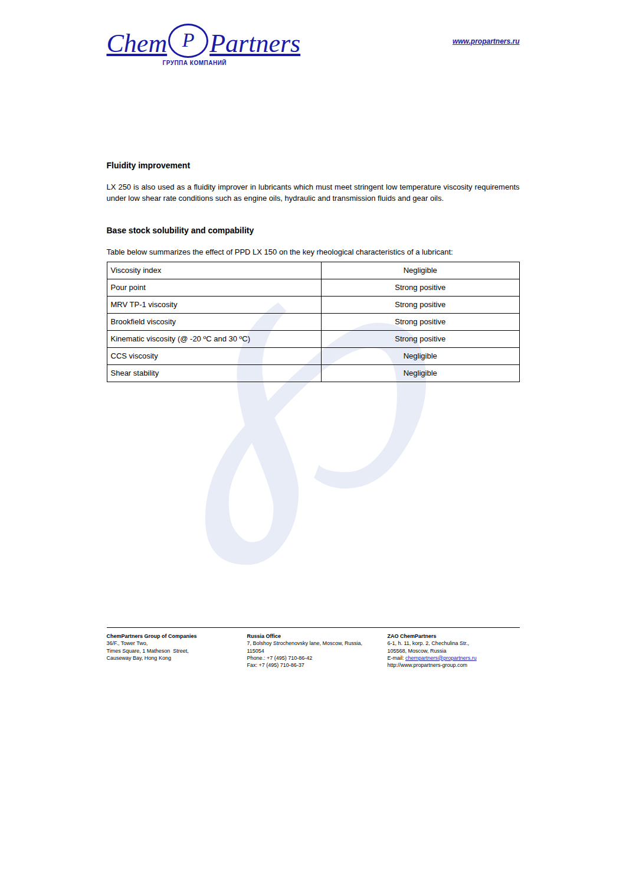℘
Chem Partners
ГРУППА КОМПАНИЙ
www.propartners.ru
Fluidity improvement
LX 250 is also used as a fluidity improver in lubricants which must meet stringent low temperature viscosity requirements under low shear rate conditions such as engine oils, hydraulic and transmission fluids and gear oils.
Base stock solubility and compability
Table below summarizes the effect of PPD LX 150 on the key rheological characteristics of a lubricant:
| Viscosity index | Negligible |
| Pour point | Strong positive |
| MRV TP-1 viscosity | Strong positive |
| Brookfield viscosity | Strong positive |
| Kinematic viscosity (@ -20 ºC and 30 ºC) | Strong positive |
| CCS viscosity | Negligible |
| Shear stability | Negligible |
ChemPartners Group of Companies
36/F., Tower Two,
Times Square, 1 Matheson Street,
Causeway Bay, Hong Kong
Russia Office
7, Bolshoy Strochenovsky lane, Moscow, Russia, 115054
Phone.: +7 (495) 710-86-42
Fax: +7 (495) 710-86-37
ZAO ChemPartners
6-1, h. 11, korp. 2, Chechulina Str.,
105568, Moscow, Russia
E-mail: chempartners@propartners.ru
http://www.propartners-group.com